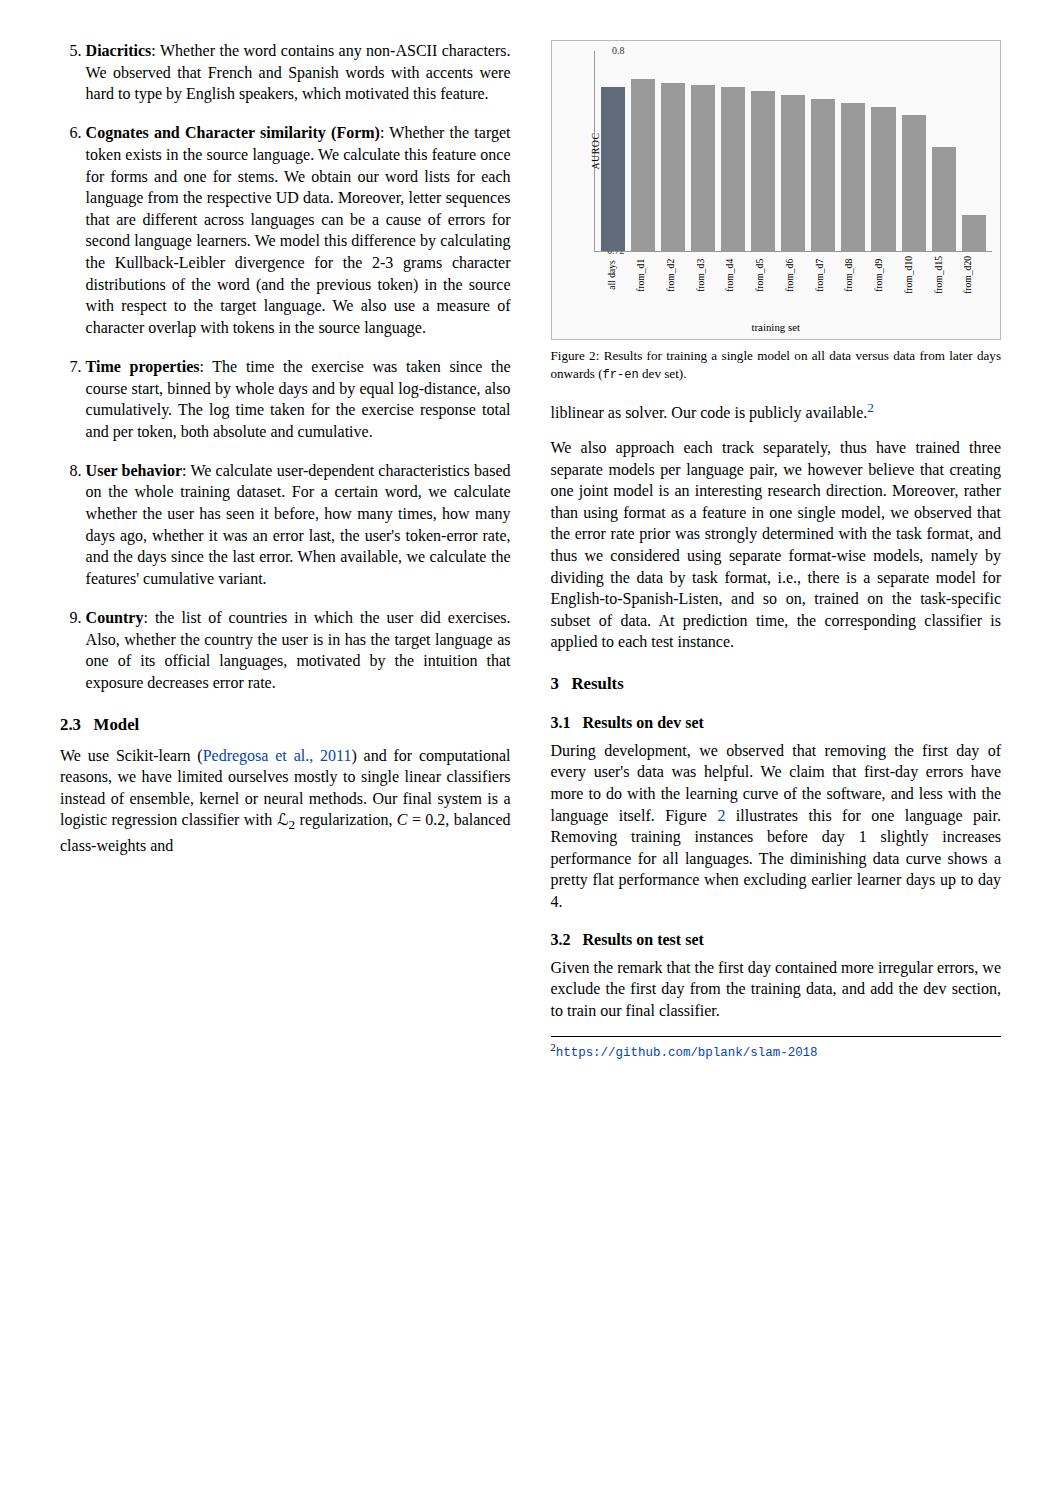Diacritics: Whether the word contains any non-ASCII characters. We observed that French and Spanish words with accents were hard to type by English speakers, which motivated this feature.
Cognates and Character similarity (Form): Whether the target token exists in the source language. We calculate this feature once for forms and one for stems. We obtain our word lists for each language from the respective UD data. Moreover, letter sequences that are different across languages can be a cause of errors for second language learners. We model this difference by calculating the Kullback-Leibler divergence for the 2-3 grams character distributions of the word (and the previous token) in the source with respect to the target language. We also use a measure of character overlap with tokens in the source language.
Time properties: The time the exercise was taken since the course start, binned by whole days and by equal log-distance, also cumulatively. The log time taken for the exercise response total and per token, both absolute and cumulative.
User behavior: We calculate user-dependent characteristics based on the whole training dataset. For a certain word, we calculate whether the user has seen it before, how many times, how many days ago, whether it was an error last, the user's token-error rate, and the days since the last error. When available, we calculate the features' cumulative variant.
Country: the list of countries in which the user did exercises. Also, whether the country the user is in has the target language as one of its official languages, motivated by the intuition that exposure decreases error rate.
2.3 Model
We use Scikit-learn (Pedregosa et al., 2011) and for computational reasons, we have limited ourselves mostly to single linear classifiers instead of ensemble, kernel or neural methods. Our final system is a logistic regression classifier with ℒ2 regularization, C = 0.2, balanced class-weights and
0.8 0.78 0.76 0.74 0.72
AUROC
all days from_d1 from_d2 from_d3 from_d4 from_d5 from_d6 from_d7 from_d8 from_d9 from_d10 from_d15 from_d20
training set
Figure 2: Results for training a single model on all data versus data from later days onwards (fr-en dev set).
liblinear as solver. Our code is publicly available.2
We also approach each track separately, thus have trained three separate models per language pair, we however believe that creating one joint model is an interesting research direction. Moreover, rather than using format as a feature in one single model, we observed that the error rate prior was strongly determined with the task format, and thus we considered using separate format-wise models, namely by dividing the data by task format, i.e., there is a separate model for English-to-Spanish-Listen, and so on, trained on the task-specific subset of data. At prediction time, the corresponding classifier is applied to each test instance.
3 Results
3.1 Results on dev set
During development, we observed that removing the first day of every user's data was helpful. We claim that first-day errors have more to do with the learning curve of the software, and less with the language itself. Figure 2 illustrates this for one language pair. Removing training instances before day 1 slightly increases performance for all languages. The diminishing data curve shows a pretty flat performance when excluding earlier learner days up to day 4.
3.2 Results on test set
Given the remark that the first day contained more irregular errors, we exclude the first day from the training data, and add the dev section, to train our final classifier.
2https://github.com/bplank/slam-2018